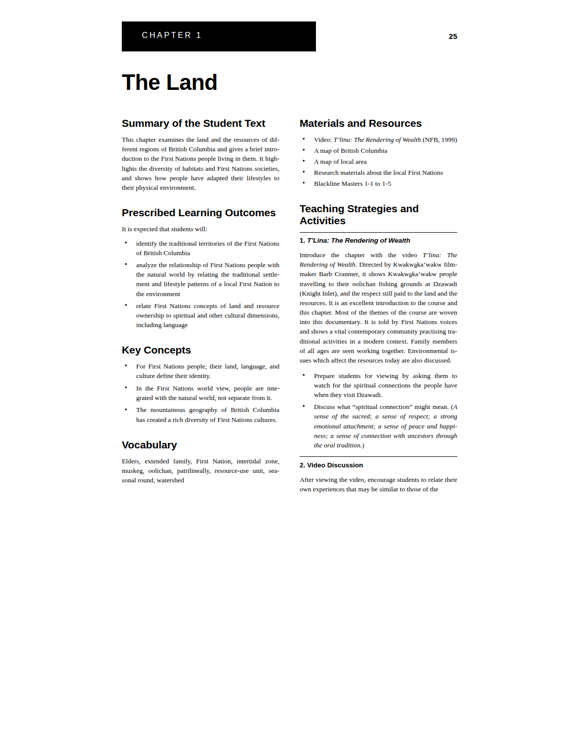Chapter 1
25
The Land
Summary of the Student Text
This chapter examines the land and the resources of different regions of British Columbia and gives a brief introduction to the First Nations people living in them. It highlights the diversity of habitats and First Nations societies, and shows how people have adapted their lifestyles to their physical environment.
Prescribed Learning Outcomes
It is expected that students will:
identify the traditional territories of the First Nations of British Columbia
analyze the relationship of First Nations people with the natural world by relating the traditional settlement and lifestyle patterns of a local First Nation to the environment
relate First Nations concepts of land and resource ownership to spiritual and other cultural dimensions, including language
Key Concepts
For First Nations people, their land, language, and culture define their identity.
In the First Nations world view, people are integrated with the natural world, not separate from it.
The mountainous geography of British Columbia has created a rich diversity of First Nations cultures.
Vocabulary
Elders, extended family, First Nation, intertidal zone, muskeg, oolichan, patrilineally, resource-use unit, seasonal round, watershed
Materials and Resources
Video: T’lina: The Rendering of Wealth (NFB, 1999)
A map of British Columbia
A map of local area
Research materials about the local First Nations
Blackline Masters 1-1 to 1-5
Teaching Strategies and Activities
1. T’Lina: The Rendering of Wealth
Introduce the chapter with the video T’lina: The Rendering of Wealth. Directed by Kwakwaka’wakw filmmaker Barb Cranmer, it shows Kwakwaka’wakw people travelling to their oolichan fishing grounds at Dzawadi (Knight Inlet), and the respect still paid to the land and the resources. It is an excellent introduction to the course and this chapter. Most of the themes of the course are woven into this documentary. It is told by First Nations voices and shows a vital contemporary community practising traditional activities in a modern context. Family members of all ages are seen working together. Environmental issues which affect the resources today are also discussed.
Prepare students for viewing by asking them to watch for the spiritual connections the people have when they visit Dzawadi.
Discuss what “spiritual connection” might mean. (A sense of the sacred; a sense of respect; a strong emotional attachment; a sense of peace and happiness; a sense of connection with ancestors through the oral tradition.)
2. Video Discussion
After viewing the video, encourage students to relate their own experiences that may be similar to those of the